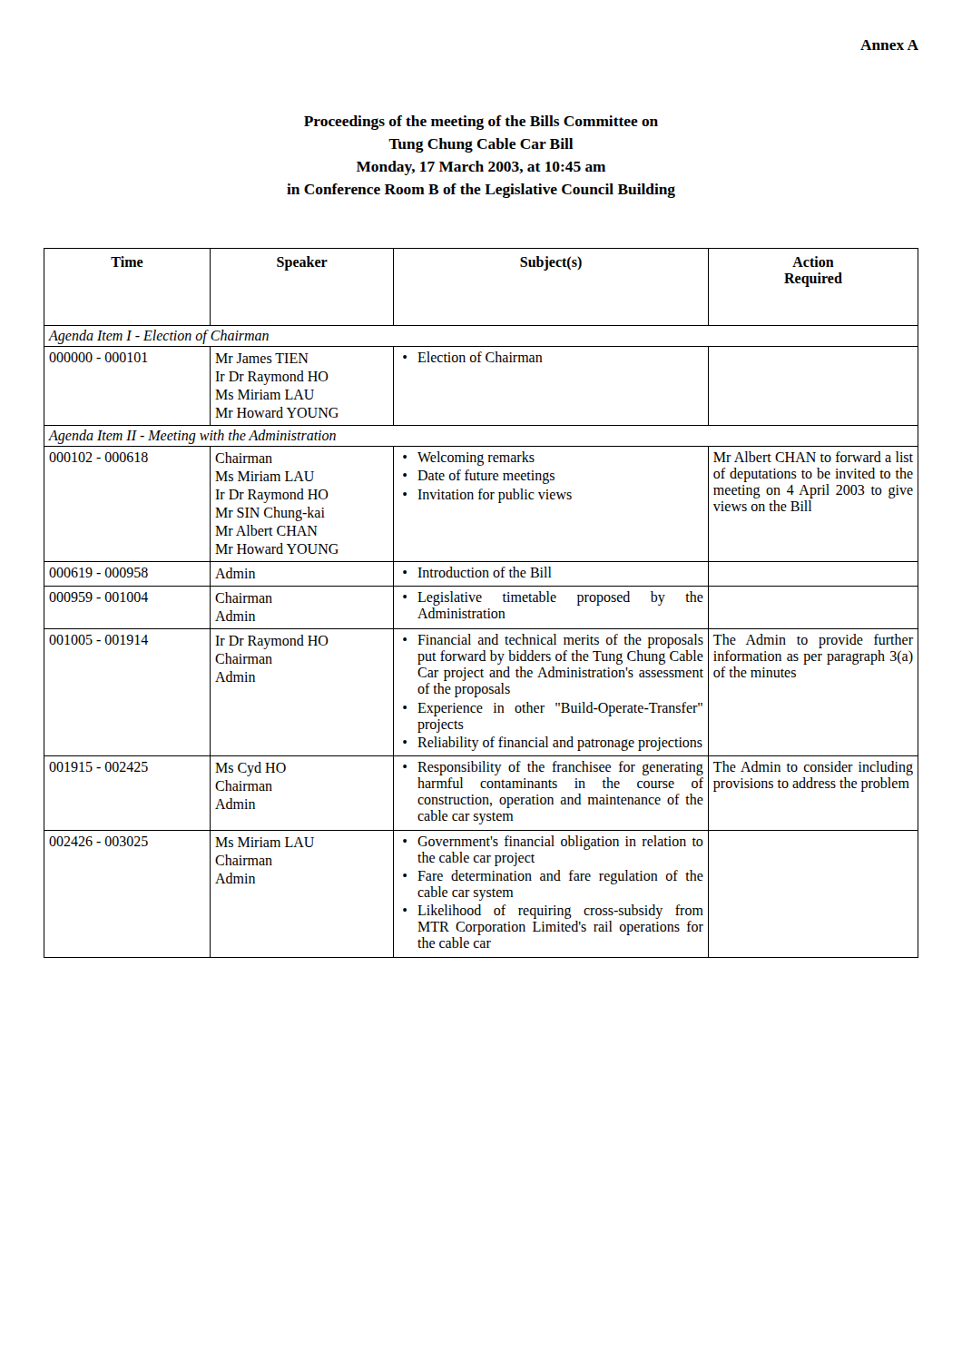Annex A
Proceedings of the meeting of the Bills Committee on
Tung Chung Cable Car Bill
Monday, 17 March 2003, at 10:45 am
in Conference Room B of the Legislative Council Building
| Time | Speaker | Subject(s) | Action Required |
| --- | --- | --- | --- |
| Agenda Item I - Election of Chairman |
| 000000 - 000101 | Mr James TIEN Ir Dr Raymond HO Ms Miriam LAU Mr Howard YOUNG | Election of Chairman | |
| Agenda Item II - Meeting with the Administration |
| 000102 - 000618 | Chairman Ms Miriam LAU Ir Dr Raymond HO Mr SIN Chung-kai Mr Albert CHAN Mr Howard YOUNG | Welcoming remarks Date of future meetings Invitation for public views | Mr Albert CHAN to forward a list of deputations to be invited to the meeting on 4 April 2003 to give views on the Bill |
| 000619 - 000958 | Admin | Introduction of the Bill | |
| 000959 - 001004 | Chairman Admin | Legislative timetable proposed by the Administration | |
| 001005 - 001914 | Ir Dr Raymond HO Chairman Admin | Financial and technical merits of the proposals put forward by bidders of the Tung Chung Cable Car project and the Administration's assessment of the proposals Experience in other "Build-Operate-Transfer" projects Reliability of financial and patronage projections | The Admin to provide further information as per paragraph 3(a) of the minutes |
| 001915 - 002425 | Ms Cyd HO Chairman Admin | Responsibility of the franchisee for generating harmful contaminants in the course of construction, operation and maintenance of the cable car system | The Admin to consider including provisions to address the problem |
| 002426 - 003025 | Ms Miriam LAU Chairman Admin | Government's financial obligation in relation to the cable car project Fare determination and fare regulation of the cable car system Likelihood of requiring cross-subsidy from MTR Corporation Limited's rail operations for the cable car | |